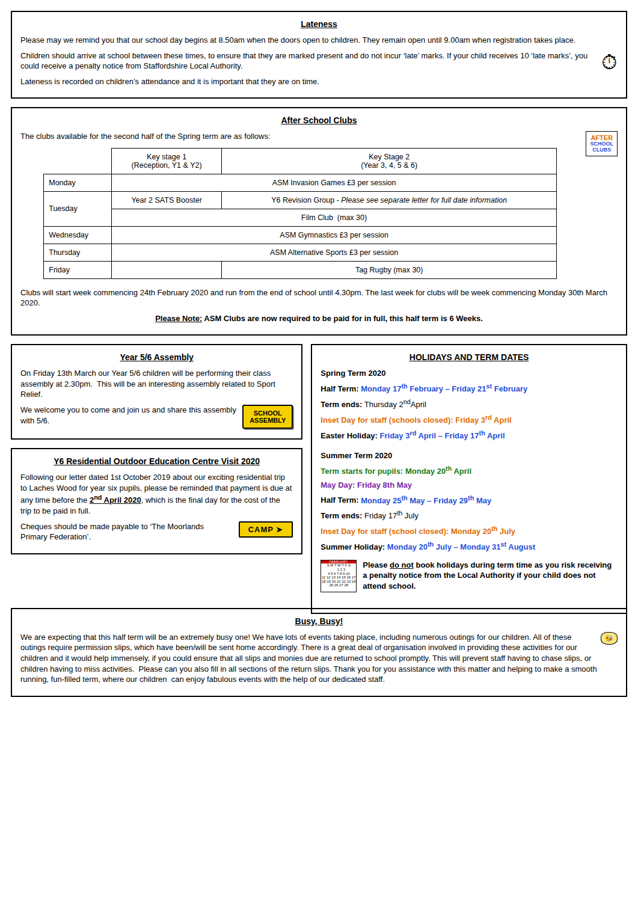Lateness
Please may we remind you that our school day begins at 8.50am when the doors open to children. They remain open until 9.00am when registration takes place.
⏱
Children should arrive at school between these times, to ensure that they are marked present and do not incur ‘late’ marks. If your child receives 10 ‘late marks’, you could receive a penalty notice from Staffordshire Local Authority.
Lateness is recorded on children’s attendance and it is important that they are on time.
After School Clubs
AFTERSCHOOL
CLUBS
The clubs available for the second half of the Spring term are as follows:
| | Key stage 1 (Reception, Y1 & Y2) | Key Stage 2 (Year 3, 4, 5 & 6) |
| Monday | ASM Invasion Games £3 per session |
| Tuesday | Year 2 SATS Booster | Y6 Revision Group - Please see separate letter for full date information |
| Film Club (max 30) |
| Wednesday | ASM Gymnastics £3 per session |
| Thursday | ASM Alternative Sports £3 per session |
| Friday | | Tag Rugby (max 30) |
Clubs will start week commencing 24th February 2020 and run from the end of school until 4.30pm. The last week for clubs will be week commencing Monday 30th March 2020.
Please Note: ASM Clubs are now required to be paid for in full, this half term is 6 Weeks.
Year 5/6 Assembly
On Friday 13th March our Year 5/6 children will be performing their class assembly at 2.30pm. This will be an interesting assembly related to Sport Relief.
SCHOOL
ASSEMBLY
We welcome you to come and join us and share this assembly with 5/6.
Y6 Residential Outdoor Education Centre Visit 2020
Following our letter dated 1st October 2019 about our exciting residential trip to Laches Wood for year six pupils, please be reminded that payment is due at any time before the 2nd April 2020, which is the final day for the cost of the trip to be paid in full.
CAMP ➤
Cheques should be made payable to ‘The Moorlands Primary Federation’.
HOLIDAYS AND TERM DATES
Spring Term 2020
Half Term: Monday 17th February – Friday 21st February
Term ends: Thursday 2ndApril
Inset Day for staff (schools closed): Friday 3rd April
Easter Holiday: Friday 3rd April – Friday 17th April
Summer Term 2020
Term starts for pupils: Monday 20th April
May Day: Friday 8th May
Half Term: Monday 25th May – Friday 29th May
Term ends: Friday 17th July
Inset Day for staff (school closed): Monday 20th July
Summer Holiday: Monday 20th July – Monday 31st August
FEBRUARY
S M T W T F S
1 2 3
4 5 6 7 8 9 10
11 12 13 14 15 16 17
18 19 20 21 22 23 24
25 26 27 28
Please do not book holidays during term time as you risk receiving a penalty notice from the Local Authority if your child does not attend school.
Busy, Busy!
🐝
We are expecting that this half term will be an extremely busy one! We have lots of events taking place, including numerous outings for our children. All of these outings require permission slips, which have been/will be sent home accordingly. There is a great deal of organisation involved in providing these activities for our children and it would help immensely, if you could ensure that all slips and monies due are returned to school promptly. This will prevent staff having to chase slips, or children having to miss activities. Please can you also fill in all sections of the return slips. Thank you for you assistance with this matter and helping to make a smooth running, fun-filled term, where our children can enjoy fabulous events with the help of our dedicated staff.